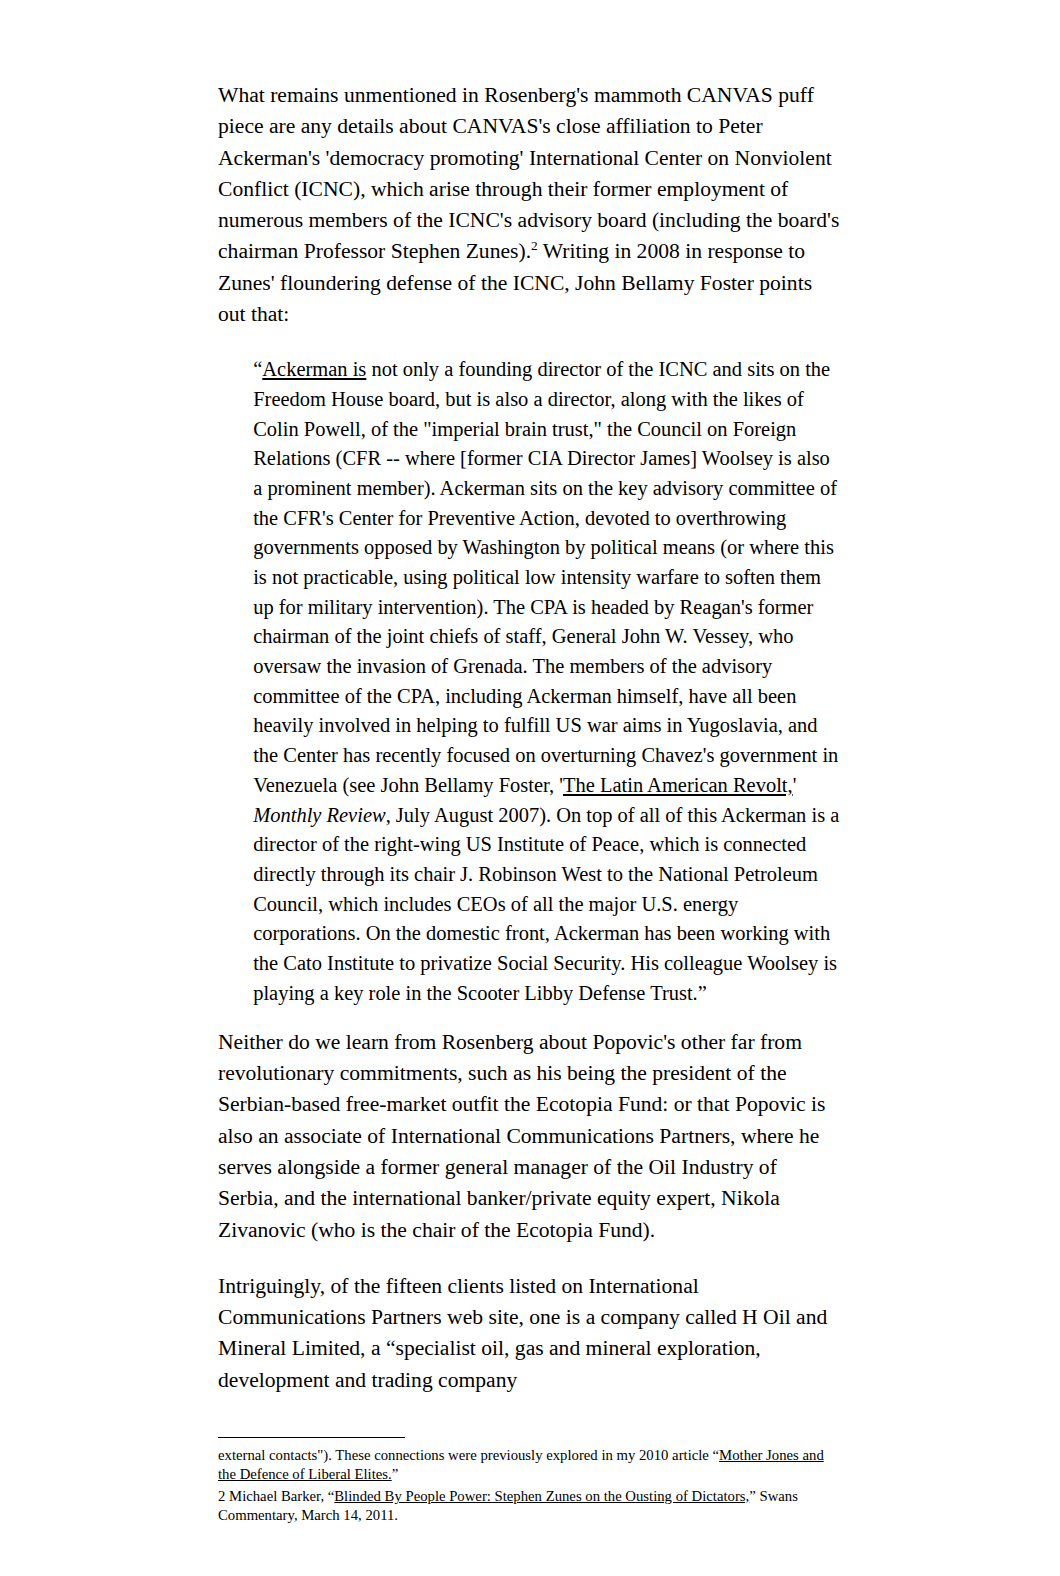What remains unmentioned in Rosenberg's mammoth CANVAS puff piece are any details about CANVAS's close affiliation to Peter Ackerman's 'democracy promoting' International Center on Nonviolent Conflict (ICNC), which arise through their former employment of numerous members of the ICNC's advisory board (including the board's chairman Professor Stephen Zunes).2 Writing in 2008 in response to Zunes' floundering defense of the ICNC, John Bellamy Foster points out that:
“Ackerman is not only a founding director of the ICNC and sits on the Freedom House board, but is also a director, along with the likes of Colin Powell, of the "imperial brain trust," the Council on Foreign Relations (CFR -- where [former CIA Director James] Woolsey is also a prominent member). Ackerman sits on the key advisory committee of the CFR's Center for Preventive Action, devoted to overthrowing governments opposed by Washington by political means (or where this is not practicable, using political low intensity warfare to soften them up for military intervention). The CPA is headed by Reagan's former chairman of the joint chiefs of staff, General John W. Vessey, who oversaw the invasion of Grenada. The members of the advisory committee of the CPA, including Ackerman himself, have all been heavily involved in helping to fulfill US war aims in Yugoslavia, and the Center has recently focused on overturning Chavez's government in Venezuela (see John Bellamy Foster, 'The Latin American Revolt,' Monthly Review, July August 2007). On top of all of this Ackerman is a director of the right-wing US Institute of Peace, which is connected directly through its chair J. Robinson West to the National Petroleum Council, which includes CEOs of all the major U.S. energy corporations. On the domestic front, Ackerman has been working with the Cato Institute to privatize Social Security. His colleague Woolsey is playing a key role in the Scooter Libby Defense Trust.”
Neither do we learn from Rosenberg about Popovic's other far from revolutionary commitments, such as his being the president of the Serbian-based free-market outfit the Ecotopia Fund: or that Popovic is also an associate of International Communications Partners, where he serves alongside a former general manager of the Oil Industry of Serbia, and the international banker/private equity expert, Nikola Zivanovic (who is the chair of the Ecotopia Fund).
Intriguingly, of the fifteen clients listed on International Communications Partners web site, one is a company called H Oil and Mineral Limited, a “specialist oil, gas and mineral exploration, development and trading company
external contacts"). These connections were previously explored in my 2010 article “Mother Jones and the Defence of Liberal Elites.”
2 Michael Barker, “Blinded By People Power: Stephen Zunes on the Ousting of Dictators,” Swans Commentary, March 14, 2011.